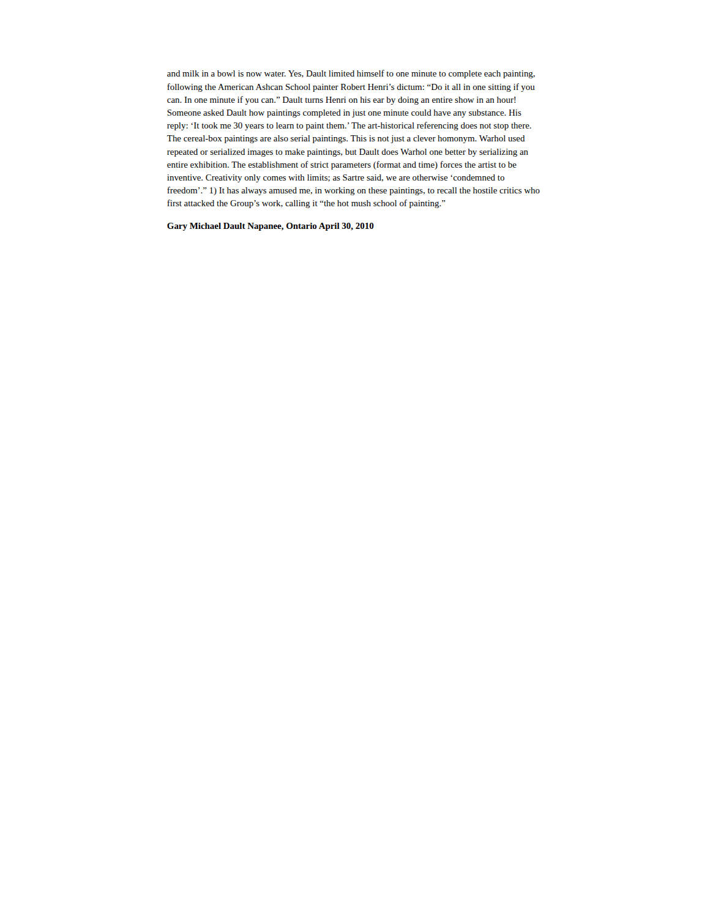and milk in a bowl is now water. Yes, Dault limited himself to one minute to complete each painting, following the American Ashcan School painter Robert Henri’s dictum: “Do it all in one sitting if you can. In one minute if you can.” Dault turns Henri on his ear by doing an entire show in an hour! Someone asked Dault how paintings completed in just one minute could have any substance. His reply: ‘It took me 30 years to learn to paint them.’ The art-historical referencing does not stop there. The cereal-box paintings are also serial paintings. This is not just a clever homonym. Warhol used repeated or serialized images to make paintings, but Dault does Warhol one better by serializing an entire exhibition. The establishment of strict parameters (format and time) forces the artist to be inventive. Creativity only comes with limits; as Sartre said, we are otherwise ‘condemned to freedom’.” 1) It has always amused me, in working on these paintings, to recall the hostile critics who first attacked the Group’s work, calling it “the hot mush school of painting.”
Gary Michael Dault Napanee, Ontario April 30, 2010